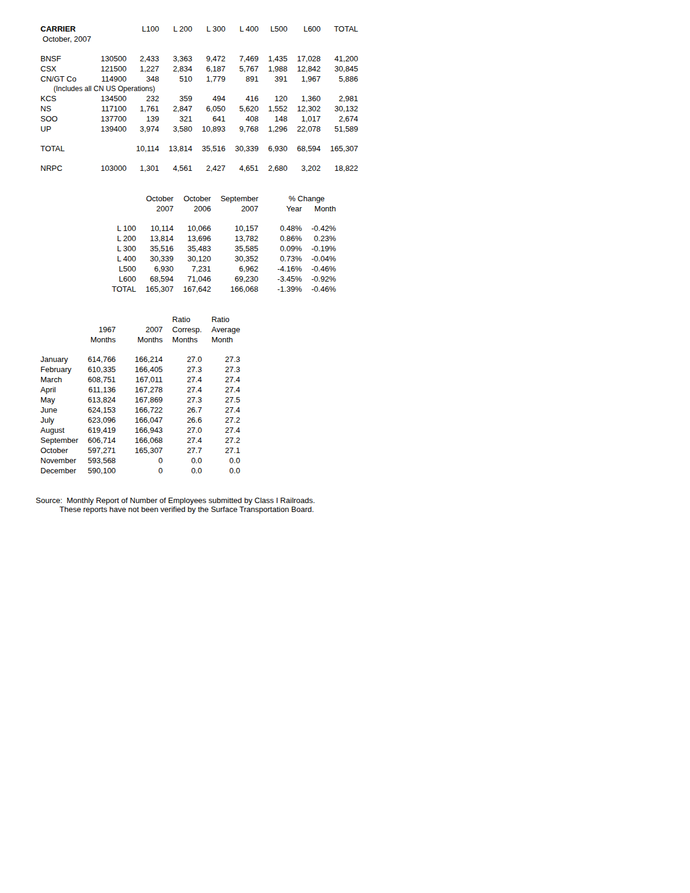| CARRIER | | L100 | L 200 | L 300 | L 400 | L500 | L600 | TOTAL |
| --- | --- | --- | --- | --- | --- | --- | --- | --- |
| October, 2007 | |
| BNSF | 130500 | 2,433 | 3,363 | 9,472 | 7,469 | 1,435 | 17,028 | 41,200 |
| CSX | 121500 | 1,227 | 2,834 | 6,187 | 5,767 | 1,988 | 12,842 | 30,845 |
| CN/GT Co | 114900 | 348 | 510 | 1,779 | 891 | 391 | 1,967 | 5,886 |
| (Includes all CN US Operations) |
| KCS | 134500 | 232 | 359 | 494 | 416 | 120 | 1,360 | 2,981 |
| NS | 117100 | 1,761 | 2,847 | 6,050 | 5,620 | 1,552 | 12,302 | 30,132 |
| SOO | 137700 | 139 | 321 | 641 | 408 | 148 | 1,017 | 2,674 |
| UP | 139400 | 3,974 | 3,580 | 10,893 | 9,768 | 1,296 | 22,078 | 51,589 |
| TOTAL | | 10,114 | 13,814 | 35,516 | 30,339 | 6,930 | 68,594 | 165,307 |
| NRPC | 103000 | 1,301 | 4,561 | 2,427 | 4,651 | 2,680 | 3,202 | 18,822 |
| | October | October | September | | % Change |
| | 2007 | 2006 | 2007 | | Year | Month |
| L 100 | 10,114 | 10,066 | 10,157 | | 0.48% | -0.42% |
| L 200 | 13,814 | 13,696 | 13,782 | | 0.86% | 0.23% |
| L 300 | 35,516 | 35,483 | 35,585 | | 0.09% | -0.19% |
| L 400 | 30,339 | 30,120 | 30,352 | | 0.73% | -0.04% |
| L500 | 6,930 | 7,231 | 6,962 | | -4.16% | -0.46% |
| L600 | 68,594 | 71,046 | 69,230 | | -3.45% | -0.92% |
| TOTAL | 165,307 | 167,642 | 166,068 | | -1.39% | -0.46% |
| | | | | Ratio | Ratio |
| | 1967 | | 2007 | Corresp. | Average |
| | Months | | Months | Months | Month |
| January | 614,766 | | 166,214 | 27.0 | 27.3 |
| February | 610,335 | | 166,405 | 27.3 | 27.3 |
| March | 608,751 | | 167,011 | 27.4 | 27.4 |
| April | 611,136 | | 167,278 | 27.4 | 27.4 |
| May | 613,824 | | 167,869 | 27.3 | 27.5 |
| June | 624,153 | | 166,722 | 26.7 | 27.4 |
| July | 623,096 | | 166,047 | 26.6 | 27.2 |
| August | 619,419 | | 166,943 | 27.0 | 27.4 |
| September | 606,714 | | 166,068 | 27.4 | 27.2 |
| October | 597,271 | | 165,307 | 27.7 | 27.1 |
| November | 593,568 | | 0 | 0.0 | 0.0 |
| December | 590,100 | | 0 | 0.0 | 0.0 |
Source: Monthly Report of Number of Employees submitted by Class I Railroads.
These reports have not been verified by the Surface Transportation Board.